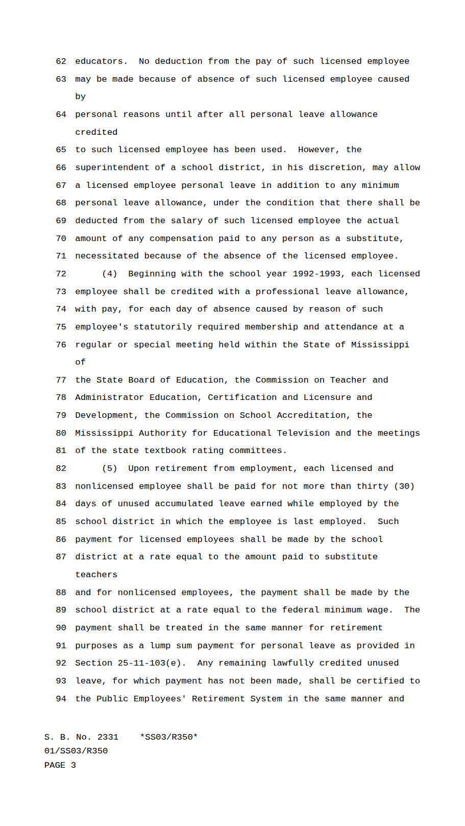educators. No deduction from the pay of such licensed employee
may be made because of absence of such licensed employee caused by
personal reasons until after all personal leave allowance credited
to such licensed employee has been used. However, the
superintendent of a school district, in his discretion, may allow
a licensed employee personal leave in addition to any minimum
personal leave allowance, under the condition that there shall be
deducted from the salary of such licensed employee the actual
amount of any compensation paid to any person as a substitute,
necessitated because of the absence of the licensed employee.
(4) Beginning with the school year 1992-1993, each licensed
employee shall be credited with a professional leave allowance,
with pay, for each day of absence caused by reason of such
employee's statutorily required membership and attendance at a
regular or special meeting held within the State of Mississippi of
the State Board of Education, the Commission on Teacher and
Administrator Education, Certification and Licensure and
Development, the Commission on School Accreditation, the
Mississippi Authority for Educational Television and the meetings
of the state textbook rating committees.
(5) Upon retirement from employment, each licensed and
nonlicensed employee shall be paid for not more than thirty (30)
days of unused accumulated leave earned while employed by the
school district in which the employee is last employed. Such
payment for licensed employees shall be made by the school
district at a rate equal to the amount paid to substitute teachers
and for nonlicensed employees, the payment shall be made by the
school district at a rate equal to the federal minimum wage. The
payment shall be treated in the same manner for retirement
purposes as a lump sum payment for personal leave as provided in
Section 25-11-103(e). Any remaining lawfully credited unused
leave, for which payment has not been made, shall be certified to
the Public Employees' Retirement System in the same manner and
S. B. No. 2331 *SS03/R350*
01/SS03/R350
PAGE 3